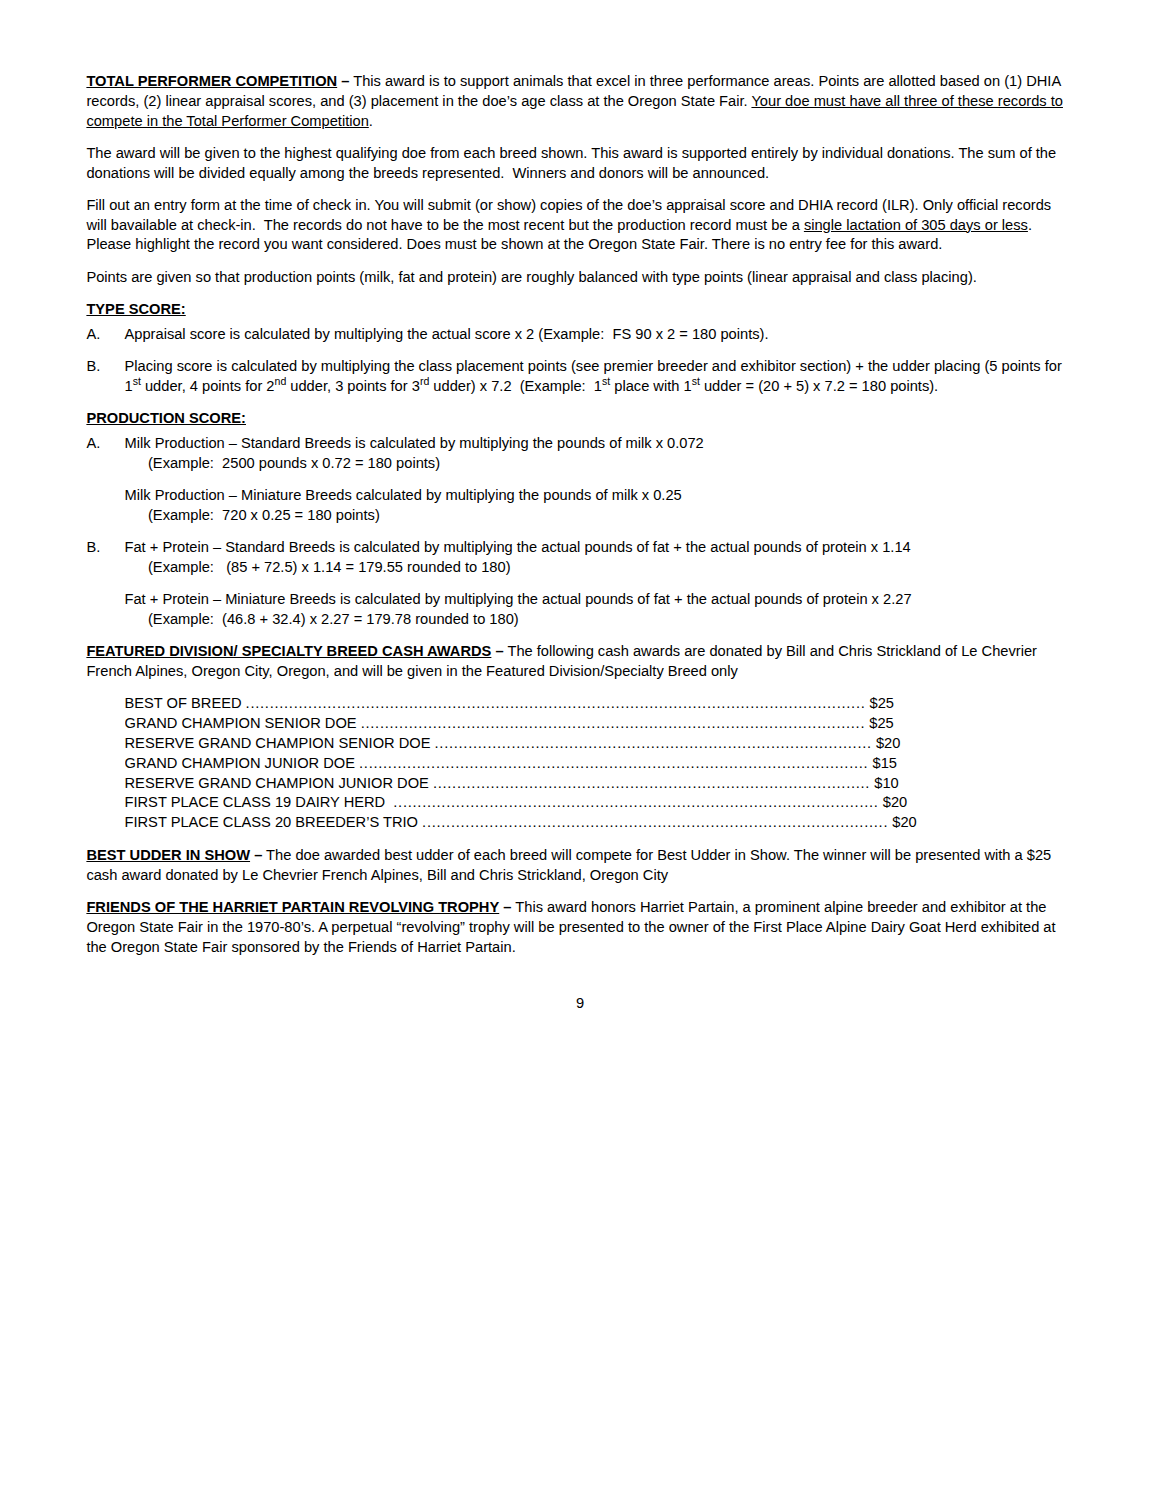TOTAL PERFORMER COMPETITION – This award is to support animals that excel in three performance areas. Points are allotted based on (1) DHIA records, (2) linear appraisal scores, and (3) placement in the doe’s age class at the Oregon State Fair. Your doe must have all three of these records to compete in the Total Performer Competition.
The award will be given to the highest qualifying doe from each breed shown. This award is supported entirely by individual donations. The sum of the donations will be divided equally among the breeds represented. Winners and donors will be announced.
Fill out an entry form at the time of check in. You will submit (or show) copies of the doe’s appraisal score and DHIA record (ILR). Only official records will bavailable at check-in. The records do not have to be the most recent but the production record must be a single lactation of 305 days or less. Please highlight the record you want considered. Does must be shown at the Oregon State Fair. There is no entry fee for this award.
Points are given so that production points (milk, fat and protein) are roughly balanced with type points (linear appraisal and class placing).
TYPE SCORE:
A.
Appraisal score is calculated by multiplying the actual score x 2 (Example: FS 90 x 2 = 180 points).
B.
Placing score is calculated by multiplying the class placement points (see premier breeder and exhibitor section) + the udder placing (5 points for 1st udder, 4 points for 2nd udder, 3 points for 3rd udder) x 7.2 (Example: 1st place with 1st udder = (20 + 5) x 7.2 = 180 points).
PRODUCTION SCORE:
A.
Milk Production – Standard Breeds is calculated by multiplying the pounds of milk x 0.072
(Example: 2500 pounds x 0.72 = 180 points)
Milk Production – Miniature Breeds calculated by multiplying the pounds of milk x 0.25
(Example: 720 x 0.25 = 180 points)
B.
Fat + Protein – Standard Breeds is calculated by multiplying the actual pounds of fat + the actual pounds of protein x 1.14
(Example: (85 + 72.5) x 1.14 = 179.55 rounded to 180)
Fat + Protein – Miniature Breeds is calculated by multiplying the actual pounds of fat + the actual pounds of protein x 2.27
(Example: (46.8 + 32.4) x 2.27 = 179.78 rounded to 180)
FEATURED DIVISION/ SPECIALTY BREED CASH AWARDS – The following cash awards are donated by Bill and Chris Strickland of Le Chevrier French Alpines, Oregon City, Oregon, and will be given in the Featured Division/Specialty Breed only
BEST OF BREED ................................................................................................................................. $25
GRAND CHAMPION SENIOR DOE ......................................................................................................... $25
RESERVE GRAND CHAMPION SENIOR DOE ........................................................................................... $20
GRAND CHAMPION JUNIOR DOE .......................................................................................................... $15
RESERVE GRAND CHAMPION JUNIOR DOE ........................................................................................... $10
FIRST PLACE CLASS 19 DAIRY HERD ..................................................................................................... $20
FIRST PLACE CLASS 20 BREEDER’S TRIO ................................................................................................. $20
BEST UDDER IN SHOW – The doe awarded best udder of each breed will compete for Best Udder in Show. The winner will be presented with a $25 cash award donated by Le Chevrier French Alpines, Bill and Chris Strickland, Oregon City
FRIENDS OF THE HARRIET PARTAIN REVOLVING TROPHY – This award honors Harriet Partain, a prominent alpine breeder and exhibitor at the Oregon State Fair in the 1970-80’s. A perpetual “revolving” trophy will be presented to the owner of the First Place Alpine Dairy Goat Herd exhibited at the Oregon State Fair sponsored by the Friends of Harriet Partain.
9